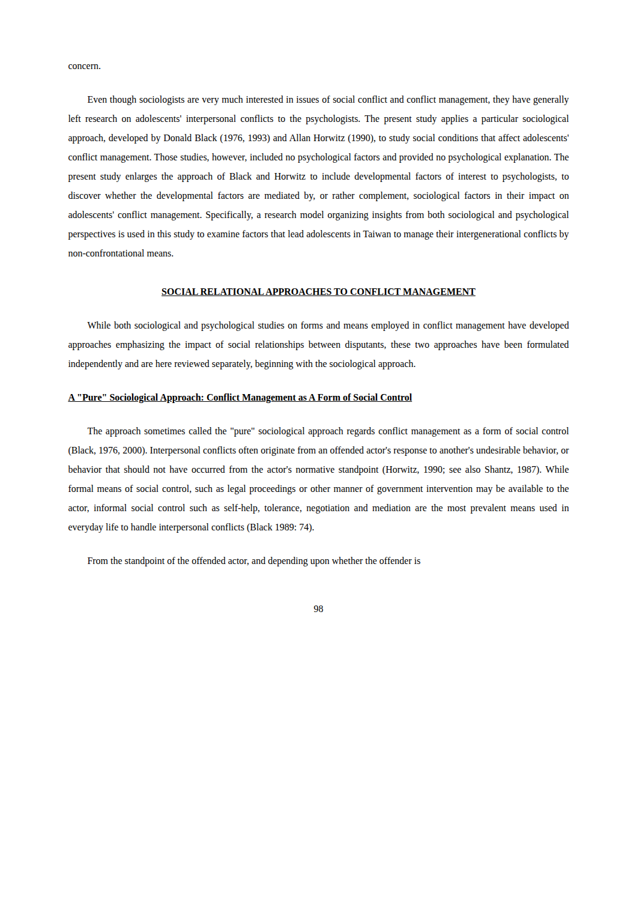concern.
Even though sociologists are very much interested in issues of social conflict and conflict management, they have generally left research on adolescents' interpersonal conflicts to the psychologists. The present study applies a particular sociological approach, developed by Donald Black (1976, 1993) and Allan Horwitz (1990), to study social conditions that affect adolescents' conflict management. Those studies, however, included no psychological factors and provided no psychological explanation. The present study enlarges the approach of Black and Horwitz to include developmental factors of interest to psychologists, to discover whether the developmental factors are mediated by, or rather complement, sociological factors in their impact on adolescents' conflict management. Specifically, a research model organizing insights from both sociological and psychological perspectives is used in this study to examine factors that lead adolescents in Taiwan to manage their intergenerational conflicts by non-confrontational means.
SOCIAL RELATIONAL APPROACHES TO CONFLICT MANAGEMENT
While both sociological and psychological studies on forms and means employed in conflict management have developed approaches emphasizing the impact of social relationships between disputants, these two approaches have been formulated independently and are here reviewed separately, beginning with the sociological approach.
A "Pure" Sociological Approach: Conflict Management as A Form of Social Control
The approach sometimes called the "pure" sociological approach regards conflict management as a form of social control (Black, 1976, 2000). Interpersonal conflicts often originate from an offended actor's response to another's undesirable behavior, or behavior that should not have occurred from the actor's normative standpoint (Horwitz, 1990; see also Shantz, 1987). While formal means of social control, such as legal proceedings or other manner of government intervention may be available to the actor, informal social control such as self-help, tolerance, negotiation and mediation are the most prevalent means used in everyday life to handle interpersonal conflicts (Black 1989: 74).
From the standpoint of the offended actor, and depending upon whether the offender is
98